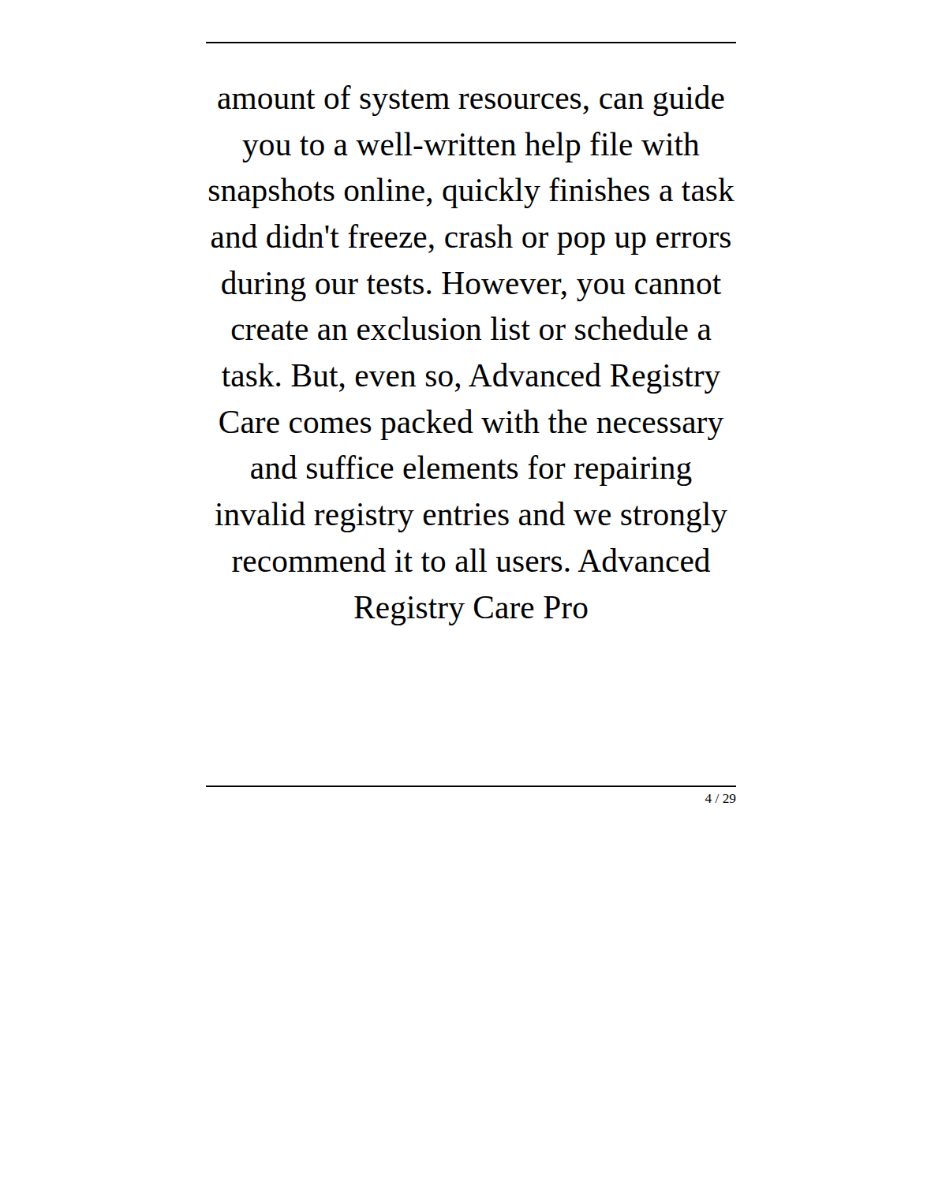amount of system resources, can guide you to a well-written help file with snapshots online, quickly finishes a task and didn't freeze, crash or pop up errors during our tests. However, you cannot create an exclusion list or schedule a task. But, even so, Advanced Registry Care comes packed with the necessary and suffice elements for repairing invalid registry entries and we strongly recommend it to all users. Advanced Registry Care Pro
4 / 29